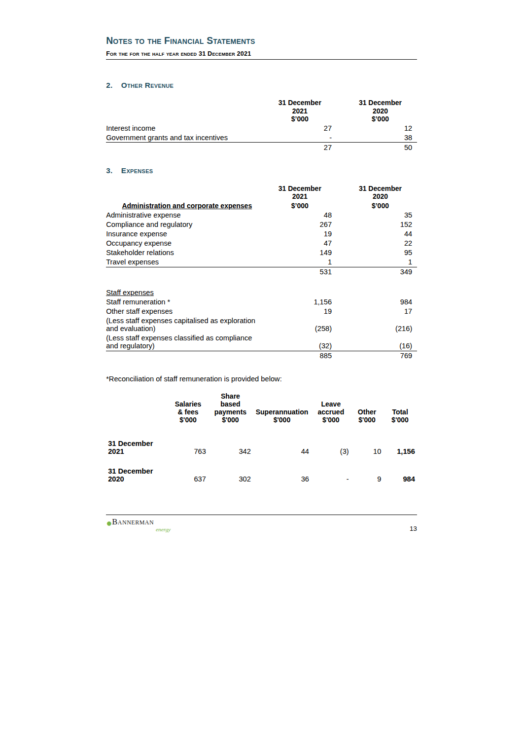Notes to the Financial Statements
For the for the half year ended 31 December 2021
2. Other Revenue
| | 31 December 2021 $’000 | 31 December 2020 $’000 |
| --- | --- | --- |
| Interest income | 27 | 12 |
| Government grants and tax incentives | - | 38 |
| | 27 | 50 |
3. Expenses
| | 31 December 2021 | 31 December 2020 |
| --- | --- | --- |
| Administration and corporate expenses | $’000 | $’000 |
| Administrative expense | 48 | 35 |
| Compliance and regulatory | 267 | 152 |
| Insurance expense | 19 | 44 |
| Occupancy expense | 47 | 22 |
| Stakeholder relations | 149 | 95 |
| Travel expenses | 1 | 1 |
| | 531 | 349 |
| Staff expenses | | |
| Staff remuneration * | 1,156 | 984 |
| Other staff expenses | 19 | 17 |
| (Less staff expenses capitalised as exploration and evaluation) | (258) | (216) |
| (Less staff expenses classified as compliance and regulatory) | (32) | (16) |
| | 885 | 769 |
*Reconciliation of staff remuneration is provided below:
| | Salaries & fees $'000 | Share based payments $'000 | Superannuation $'000 | Leave accrued $'000 | Other $'000 | Total $'000 |
| --- | --- | --- | --- | --- | --- | --- |
| 31 December 2021 | 763 | 342 | 44 | (3) | 10 | 1,156 |
| 31 December 2020 | 637 | 302 | 36 | - | 9 | 984 |
●Bannerman energy
13